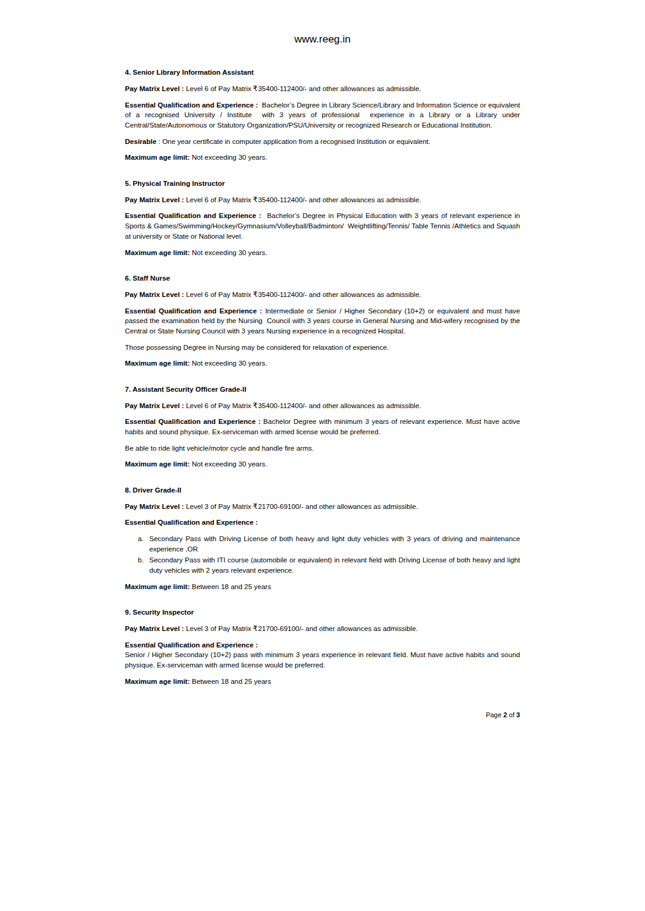www.reeg.in
4. Senior Library Information Assistant
Pay Matrix Level : Level 6 of Pay Matrix ₹35400-112400/- and other allowances as admissible.
Essential Qualification and Experience : Bachelor’s Degree in Library Science/Library and Information Science or equivalent of a recognised University / Institute with 3 years of professional experience in a Library or a Library under Central/State/Autonomous or Statutory Organization/PSU/University or recognized Research or Educational Institution.
Desirable : One year certificate in computer application from a recognised Institution or equivalent.
Maximum age limit: Not exceeding 30 years.
5. Physical Training Instructor
Pay Matrix Level : Level 6 of Pay Matrix ₹35400-112400/- and other allowances as admissible.
Essential Qualification and Experience : Bachelor’s Degree in Physical Education with 3 years of relevant experience in Sports & Games/Swimming/Hockey/Gymnasium/Volleyball/Badminton/ Weightlifting/Tennis/ Table Tennis /Athletics and Squash at university or State or National level.
Maximum age limit: Not exceeding 30 years.
6. Staff Nurse
Pay Matrix Level : Level 6 of Pay Matrix ₹35400-112400/- and other allowances as admissible.
Essential Qualification and Experience : Intermediate or Senior / Higher Secondary (10+2) or equivalent and must have passed the examination held by the Nursing Council with 3 years course in General Nursing and Mid-wifery recognised by the Central or State Nursing Council with 3 years Nursing experience in a recognized Hospital.
Those possessing Degree in Nursing may be considered for relaxation of experience.
Maximum age limit: Not exceeding 30 years.
7. Assistant Security Officer Grade-II
Pay Matrix Level : Level 6 of Pay Matrix ₹35400-112400/- and other allowances as admissible.
Essential Qualification and Experience : Bachelor Degree with minimum 3 years of relevant experience. Must have active habits and sound physique. Ex-serviceman with armed license would be preferred.
Be able to ride light vehicle/motor cycle and handle fire arms.
Maximum age limit: Not exceeding 30 years.
8. Driver Grade-II
Pay Matrix Level : Level 3 of Pay Matrix ₹21700-69100/- and other allowances as admissible.
Essential Qualification and Experience :
Secondary Pass with Driving License of both heavy and light duty vehicles with 3 years of driving and maintenance experience ,OR
Secondary Pass with ITI course (automobile or equivalent) in relevant field with Driving License of both heavy and light duty vehicles with 2 years relevant experience.
Maximum age limit: Between 18 and 25 years
9. Security Inspector
Pay Matrix Level : Level 3 of Pay Matrix ₹21700-69100/- and other allowances as admissible.
Essential Qualification and Experience :
Senior / Higher Secondary (10+2) pass with minimum 3 years experience in relevant field. Must have active habits and sound physique. Ex-serviceman with armed license would be preferred.
Maximum age limit: Between 18 and 25 years
Page 2 of 3